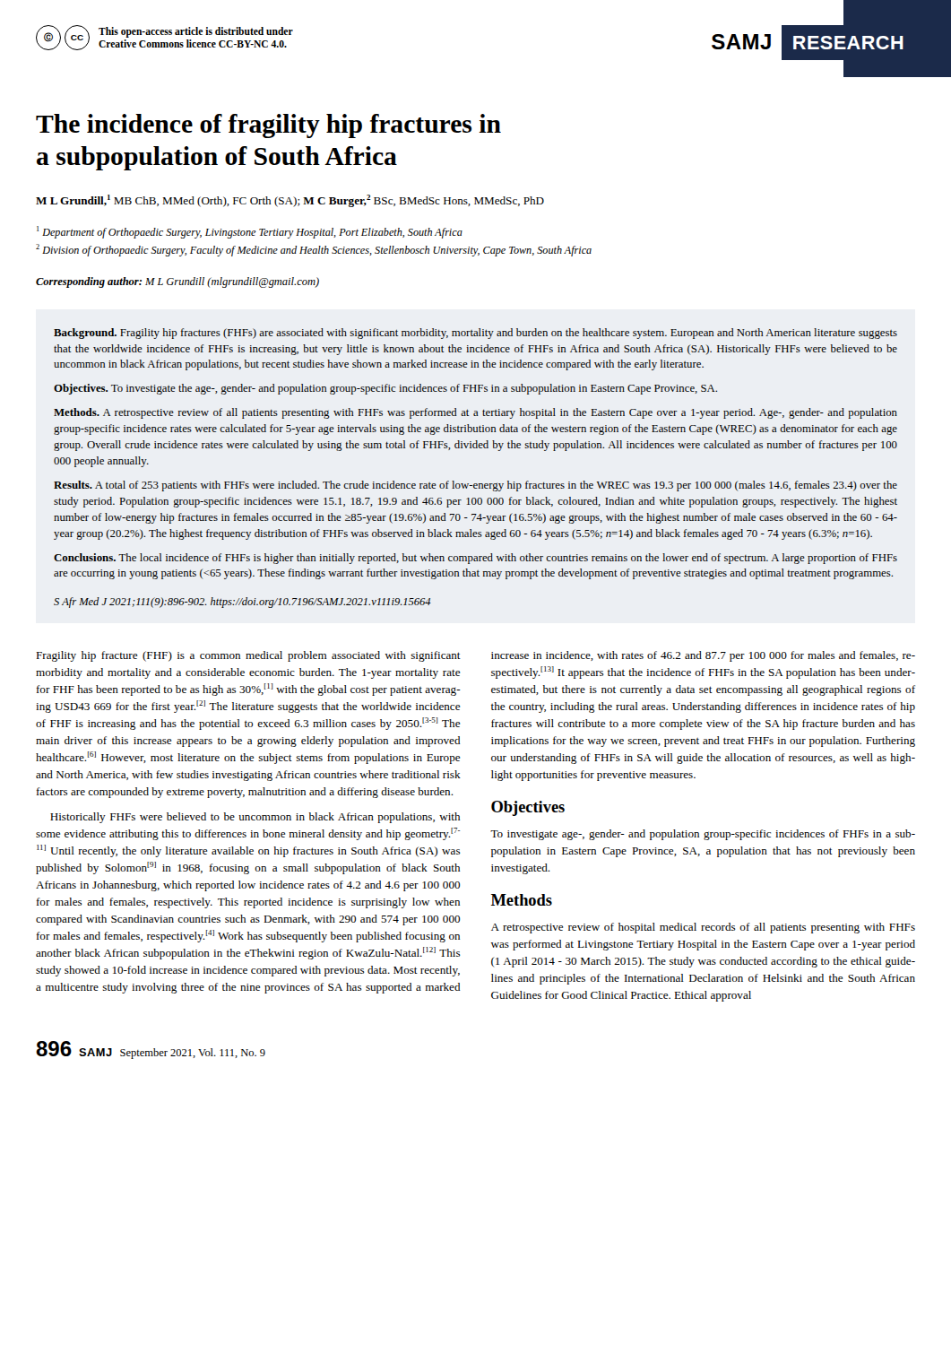Ⓒ
CC
This open-access article is distributed under
Creative Commons licence CC-BY-NC 4.0.
SAMJ RESEARCH
The incidence of fragility hip fractures in
a subpopulation of South Africa
M L Grundill,1 MB ChB, MMed (Orth), FC Orth (SA); M C Burger,2 BSc, BMedSc Hons, MMedSc, PhD
1 Department of Orthopaedic Surgery, Livingstone Tertiary Hospital, Port Elizabeth, South Africa
2 Division of Orthopaedic Surgery, Faculty of Medicine and Health Sciences, Stellenbosch University, Cape Town, South Africa
Corresponding author: M L Grundill (mlgrundill@gmail.com)
Background. Fragility hip fractures (FHFs) are associated with significant morbidity, mortality and burden on the healthcare system. European and North American literature suggests that the worldwide incidence of FHFs is increasing, but very little is known about the incidence of FHFs in Africa and South Africa (SA). Historically FHFs were believed to be uncommon in black African populations, but recent studies have shown a marked increase in the incidence compared with the early literature.
Objectives. To investigate the age-, gender- and population group-specific incidences of FHFs in a subpopulation in Eastern Cape Province, SA.
Methods. A retrospective review of all patients presenting with FHFs was performed at a tertiary hospital in the Eastern Cape over a 1-year period. Age-, gender- and population group-specific incidence rates were calculated for 5-year age intervals using the age distribution data of the western region of the Eastern Cape (WREC) as a denominator for each age group. Overall crude incidence rates were calculated by using the sum total of FHFs, divided by the study population. All incidences were calculated as number of fractures per 100 000 people annually.
Results. A total of 253 patients with FHFs were included. The crude incidence rate of low-energy hip fractures in the WREC was 19.3 per 100 000 (males 14.6, females 23.4) over the study period. Population group-specific incidences were 15.1, 18.7, 19.9 and 46.6 per 100 000 for black, coloured, Indian and white population groups, respectively. The highest number of low-energy hip fractures in females occurred in the ≥85-year (19.6%) and 70 - 74-year (16.5%) age groups, with the highest number of male cases observed in the 60 - 64-year group (20.2%). The highest frequency distribution of FHFs was observed in black males aged 60 - 64 years (5.5%; n=14) and black females aged 70 - 74 years (6.3%; n=16).
Conclusions. The local incidence of FHFs is higher than initially reported, but when compared with other countries remains on the lower end of spectrum. A large proportion of FHFs are occurring in young patients (<65 years). These findings warrant further investigation that may prompt the development of preventive strategies and optimal treatment programmes.
S Afr Med J 2021;111(9):896-902. https://doi.org/10.7196/SAMJ.2021.v111i9.15664
Fragility hip fracture (FHF) is a common medical problem associated with significant morbidity and mortality and a considerable economic burden. The 1-year mortality rate for FHF has been reported to be as high as 30%,[1] with the global cost per patient averaging USD43 669 for the first year.[2] The literature suggests that the worldwide incidence of FHF is increasing and has the potential to exceed 6.3 million cases by 2050.[3-5] The main driver of this increase appears to be a growing elderly population and improved healthcare.[6] However, most literature on the subject stems from populations in Europe and North America, with few studies investigating African countries where traditional risk factors are compounded by extreme poverty, malnutrition and a differing disease burden.
Historically FHFs were believed to be uncommon in black African populations, with some evidence attributing this to differences in bone mineral density and hip geometry.[7-11] Until recently, the only literature available on hip fractures in South Africa (SA) was published by Solomon[9] in 1968, focusing on a small subpopulation of black South Africans in Johannesburg, which reported low incidence rates of 4.2 and 4.6 per 100 000 for males and females, respectively. This reported incidence is surprisingly low when compared with Scandinavian countries such as Denmark, with 290 and 574 per 100 000 for males and females, respectively.[4] Work has subsequently been published focusing on another black African subpopulation in the eThekwini region of KwaZulu-Natal.[12] This study showed a 10-fold increase in incidence compared with previous data. Most recently, a multicentre study involving three of the nine provinces of SA has supported a marked increase in incidence, with rates of 46.2 and 87.7 per 100 000 for males and females, respectively.[13] It appears that the incidence of FHFs in the SA population has been underestimated, but there is not currently a data set encompassing all geographical regions of the country, including the rural areas. Understanding differences in incidence rates of hip fractures will contribute to a more complete view of the SA hip fracture burden and has implications for the way we screen, prevent and treat FHFs in our population. Furthering our understanding of FHFs in SA will guide the allocation of resources, as well as highlight opportunities for preventive measures.
Objectives
To investigate age-, gender- and population group-specific incidences of FHFs in a subpopulation in Eastern Cape Province, SA, a population that has not previously been investigated.
Methods
A retrospective review of hospital medical records of all patients presenting with FHFs was performed at Livingstone Tertiary Hospital in the Eastern Cape over a 1-year period (1 April 2014 - 30 March 2015). The study was conducted according to the ethical guidelines and principles of the International Declaration of Helsinki and the South African Guidelines for Good Clinical Practice. Ethical approval
896 SAMJ September 2021, Vol. 111, No. 9